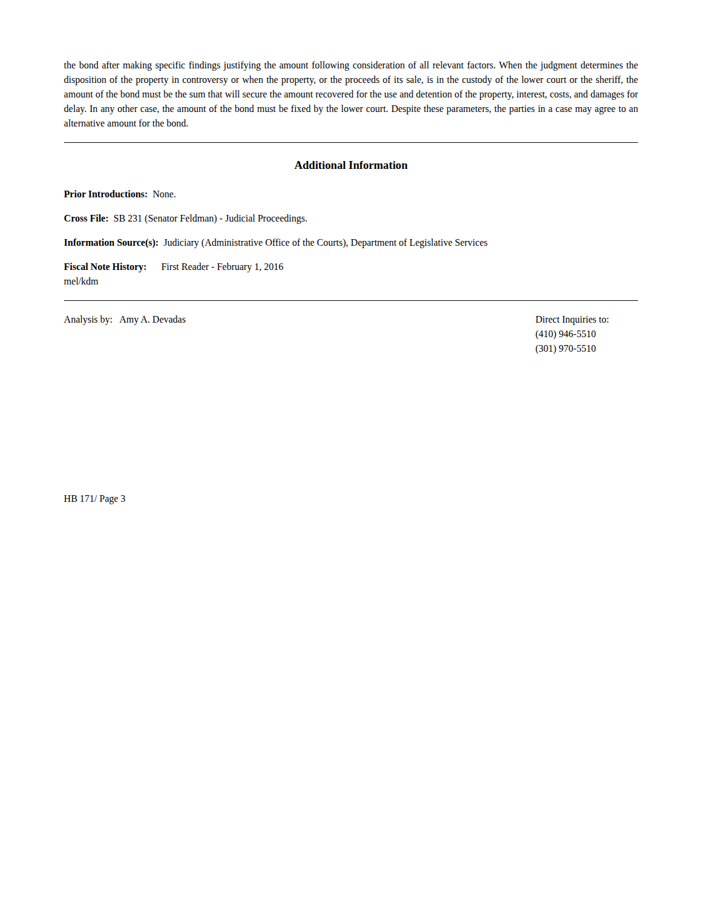the bond after making specific findings justifying the amount following consideration of all relevant factors. When the judgment determines the disposition of the property in controversy or when the property, or the proceeds of its sale, is in the custody of the lower court or the sheriff, the amount of the bond must be the sum that will secure the amount recovered for the use and detention of the property, interest, costs, and damages for delay. In any other case, the amount of the bond must be fixed by the lower court. Despite these parameters, the parties in a case may agree to an alternative amount for the bond.
Additional Information
Prior Introductions: None.
Cross File: SB 231 (Senator Feldman) - Judicial Proceedings.
Information Source(s): Judiciary (Administrative Office of the Courts), Department of Legislative Services
Fiscal Note History: First Reader - February 1, 2016
mel/kdm
Analysis by: Amy A. Devadas
Direct Inquiries to:
(410) 946-5510
(301) 970-5510
HB 171/ Page 3